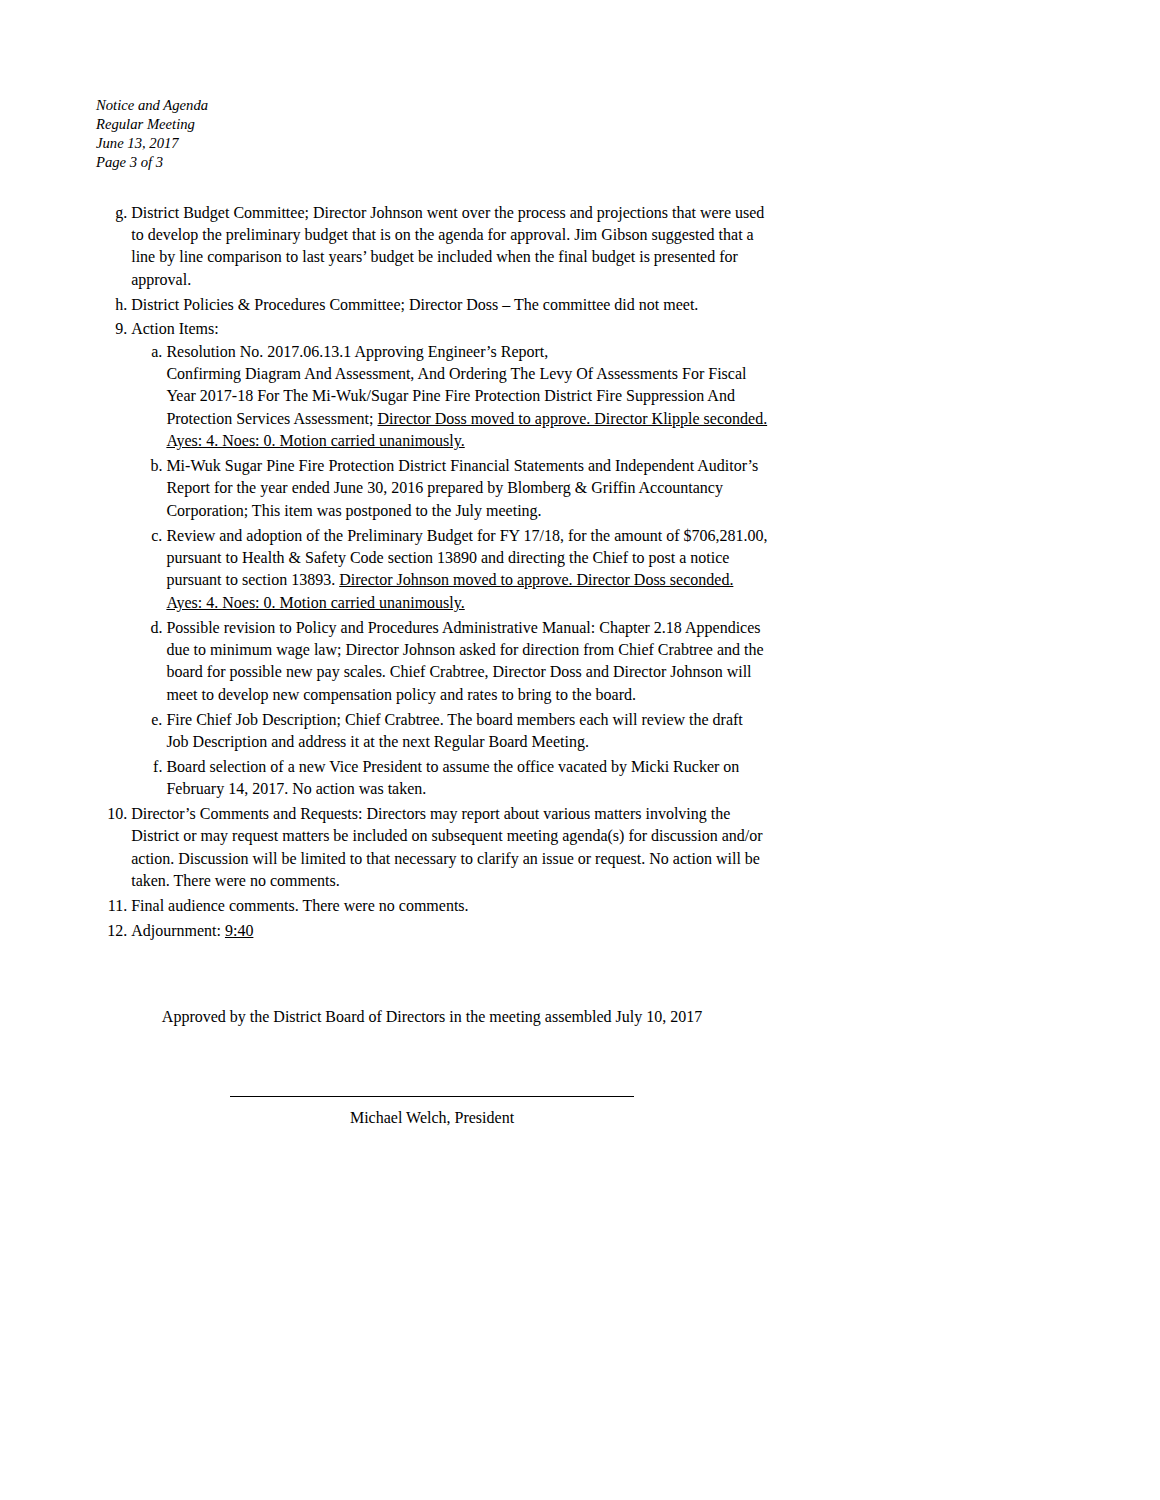Notice and Agenda
Regular Meeting
June 13, 2017
Page 3 of 3
District Budget Committee; Director Johnson went over the process and projections that were used to develop the preliminary budget that is on the agenda for approval. Jim Gibson suggested that a line by line comparison to last years’ budget be included when the final budget is presented for approval.
District Policies & Procedures Committee; Director Doss – The committee did not meet.
Action Items:
Resolution No. 2017.06.13.1 Approving Engineer’s Report,
Confirming Diagram And Assessment, And Ordering The Levy Of Assessments For Fiscal Year 2017-18 For The Mi-Wuk/Sugar Pine Fire Protection District Fire Suppression And Protection Services Assessment; Director Doss moved to approve. Director Klipple seconded. Ayes: 4. Noes: 0. Motion carried unanimously.
Mi-Wuk Sugar Pine Fire Protection District Financial Statements and Independent Auditor’s Report for the year ended June 30, 2016 prepared by Blomberg & Griffin Accountancy Corporation; This item was postponed to the July meeting.
Review and adoption of the Preliminary Budget for FY 17/18, for the amount of $706,281.00, pursuant to Health & Safety Code section 13890 and directing the Chief to post a notice pursuant to section 13893. Director Johnson moved to approve. Director Doss seconded. Ayes: 4. Noes: 0. Motion carried unanimously.
Possible revision to Policy and Procedures Administrative Manual: Chapter 2.18 Appendices due to minimum wage law; Director Johnson asked for direction from Chief Crabtree and the board for possible new pay scales. Chief Crabtree, Director Doss and Director Johnson will meet to develop new compensation policy and rates to bring to the board.
Fire Chief Job Description; Chief Crabtree. The board members each will review the draft Job Description and address it at the next Regular Board Meeting.
Board selection of a new Vice President to assume the office vacated by Micki Rucker on February 14, 2017. No action was taken.
Director’s Comments and Requests: Directors may report about various matters involving the District or may request matters be included on subsequent meeting agenda(s) for discussion and/or action. Discussion will be limited to that necessary to clarify an issue or request. No action will be taken. There were no comments.
Final audience comments. There were no comments.
Adjournment: 9:40
Approved by the District Board of Directors in the meeting assembled July 10, 2017
Michael Welch, President